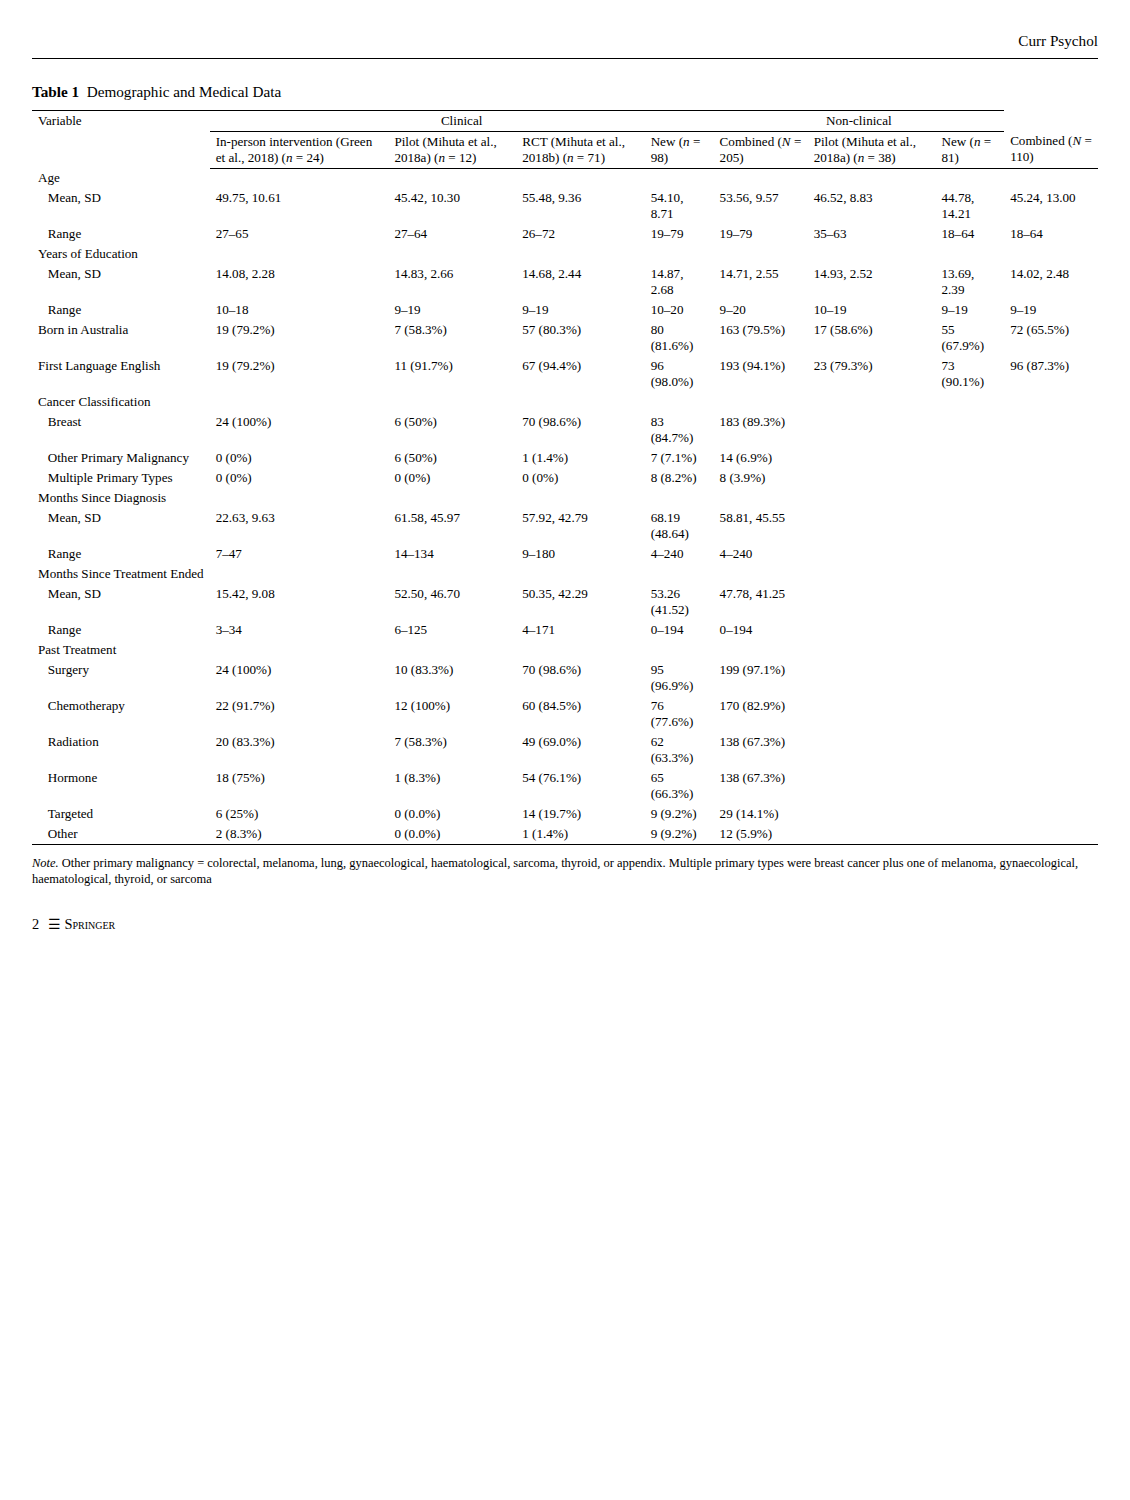Curr Psychol
Table 1 Demographic and Medical Data
| Variable | Clinical | Non-clinical |
| --- | --- | --- |
| In-person intervention (Green et al., 2018) ( n = 24) | Pilot (Mihuta et al., 2018a) ( n = 12) | RCT (Mihuta et al., 2018b) ( n = 71) | New ( n = 98) | Combined ( N = 205) | Pilot (Mihuta et al., 2018a) ( n = 38) | New ( n = 81) | Combined ( N = 110) |
| Age | | | | | | | | |
| Mean, SD | 49.75, 10.61 | 45.42, 10.30 | 55.48, 9.36 | 54.10, 8.71 | 53.56, 9.57 | 46.52, 8.83 | 44.78, 14.21 | 45.24, 13.00 |
| Range | 27–65 | 27–64 | 26–72 | 19–79 | 19–79 | 35–63 | 18–64 | 18–64 |
| Years of Education | | | | | | | | |
| Mean, SD | 14.08, 2.28 | 14.83, 2.66 | 14.68, 2.44 | 14.87, 2.68 | 14.71, 2.55 | 14.93, 2.52 | 13.69, 2.39 | 14.02, 2.48 |
| Range | 10–18 | 9–19 | 9–19 | 10–20 | 9–20 | 10–19 | 9–19 | 9–19 |
| Born in Australia | 19 (79.2%) | 7 (58.3%) | 57 (80.3%) | 80 (81.6%) | 163 (79.5%) | 17 (58.6%) | 55 (67.9%) | 72 (65.5%) |
| First Language English | 19 (79.2%) | 11 (91.7%) | 67 (94.4%) | 96 (98.0%) | 193 (94.1%) | 23 (79.3%) | 73 (90.1%) | 96 (87.3%) |
| Cancer Classification | | | | | | | | |
| Breast | 24 (100%) | 6 (50%) | 70 (98.6%) | 83 (84.7%) | 183 (89.3%) | | | |
| Other Primary Malignancy | 0 (0%) | 6 (50%) | 1 (1.4%) | 7 (7.1%) | 14 (6.9%) | | | |
| Multiple Primary Types | 0 (0%) | 0 (0%) | 0 (0%) | 8 (8.2%) | 8 (3.9%) | | | |
| Months Since Diagnosis | | | | | | | | |
| Mean, SD | 22.63, 9.63 | 61.58, 45.97 | 57.92, 42.79 | 68.19 (48.64) | 58.81, 45.55 | | | |
| Range | 7–47 | 14–134 | 9–180 | 4–240 | 4–240 | | | |
| Months Since Treatment Ended | | | | | | | | |
| Mean, SD | 15.42, 9.08 | 52.50, 46.70 | 50.35, 42.29 | 53.26 (41.52) | 47.78, 41.25 | | | |
| Range | 3–34 | 6–125 | 4–171 | 0–194 | 0–194 | | | |
| Past Treatment | | | | | | | | |
| Surgery | 24 (100%) | 10 (83.3%) | 70 (98.6%) | 95 (96.9%) | 199 (97.1%) | | | |
| Chemotherapy | 22 (91.7%) | 12 (100%) | 60 (84.5%) | 76 (77.6%) | 170 (82.9%) | | | |
| Radiation | 20 (83.3%) | 7 (58.3%) | 49 (69.0%) | 62 (63.3%) | 138 (67.3%) | | | |
| Hormone | 18 (75%) | 1 (8.3%) | 54 (76.1%) | 65 (66.3%) | 138 (67.3%) | | | |
| Targeted | 6 (25%) | 0 (0.0%) | 14 (19.7%) | 9 (9.2%) | 29 (14.1%) | | | |
| Other | 2 (8.3%) | 0 (0.0%) | 1 (1.4%) | 9 (9.2%) | 12 (5.9%) | | | |
Note. Other primary malignancy = colorectal, melanoma, lung, gynaecological, haematological, sarcoma, thyroid, or appendix. Multiple primary types were breast cancer plus one of melanoma, gynaecological, haematological, thyroid, or sarcoma
2 ☰ Springer